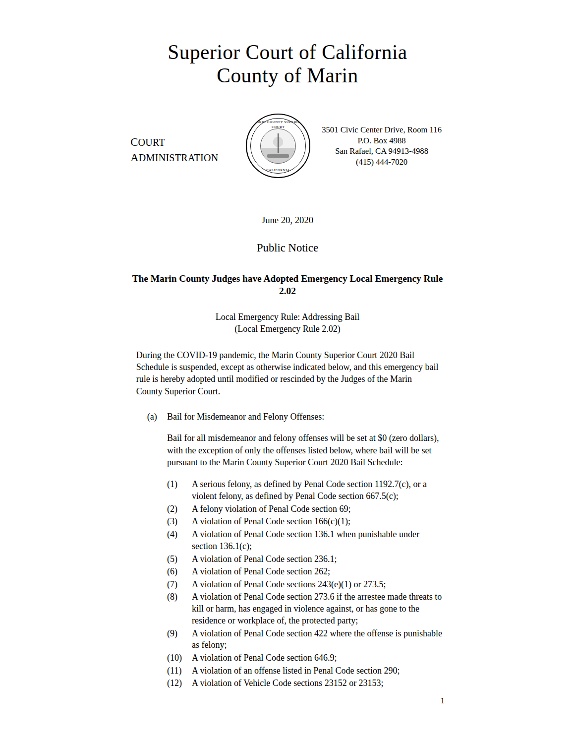Superior Court of California
County of Marin
COURT ADMINISTRATION
Marin County Superior Court
California
3501 Civic Center Drive, Room 116
P.O. Box 4988
San Rafael, CA 94913-4988
(415) 444-7020
June 20, 2020
Public Notice
The Marin County Judges have Adopted Emergency Local Emergency Rule 2.02
Local Emergency Rule: Addressing Bail
(Local Emergency Rule 2.02)
During the COVID-19 pandemic, the Marin County Superior Court 2020 Bail Schedule is suspended, except as otherwise indicated below, and this emergency bail rule is hereby adopted until modified or rescinded by the Judges of the Marin County Superior Court.
(a) Bail for Misdemeanor and Felony Offenses:
Bail for all misdemeanor and felony offenses will be set at $0 (zero dollars), with the exception of only the offenses listed below, where bail will be set pursuant to the Marin County Superior Court 2020 Bail Schedule:
(1) A serious felony, as defined by Penal Code section 1192.7(c), or a violent felony, as defined by Penal Code section 667.5(c);
(2) A felony violation of Penal Code section 69;
(3) A violation of Penal Code section 166(c)(1);
(4) A violation of Penal Code section 136.1 when punishable under section 136.1(c);
(5) A violation of Penal Code section 236.1;
(6) A violation of Penal Code section 262;
(7) A violation of Penal Code sections 243(e)(1) or 273.5;
(8) A violation of Penal Code section 273.6 if the arrestee made threats to kill or harm, has engaged in violence against, or has gone to the residence or workplace of, the protected party;
(9) A violation of Penal Code section 422 where the offense is punishable as felony;
(10) A violation of Penal Code section 646.9;
(11) A violation of an offense listed in Penal Code section 290;
(12) A violation of Vehicle Code sections 23152 or 23153;
1